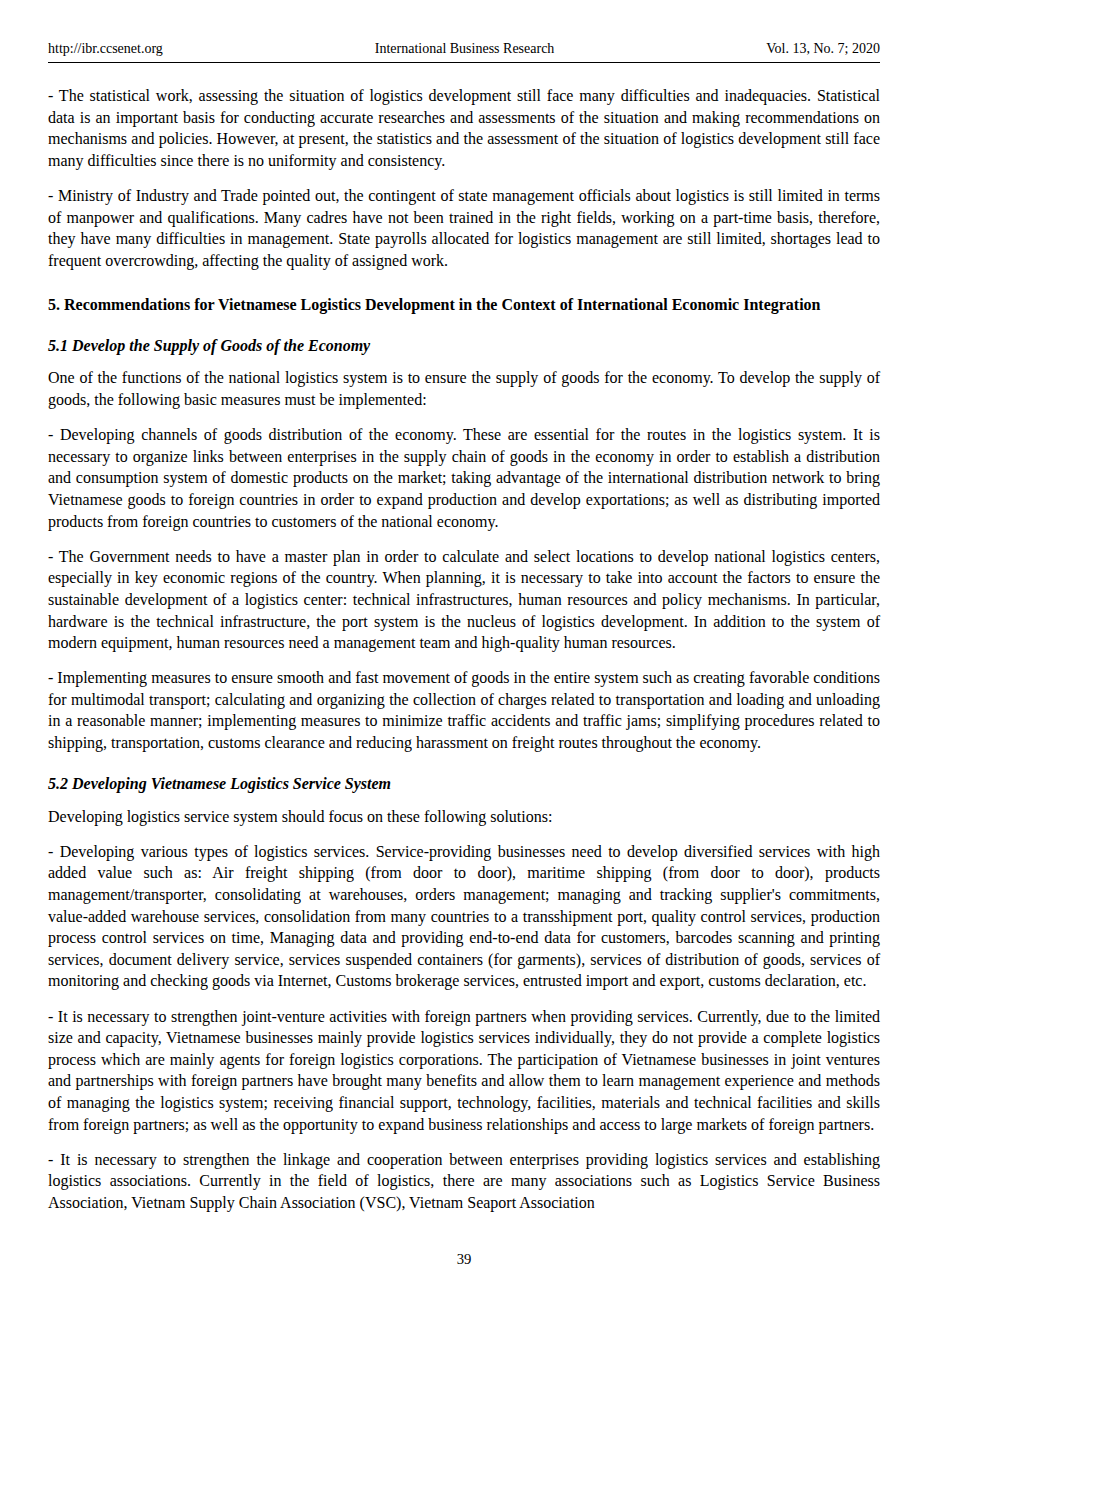http://ibr.ccsenet.org
International Business Research
Vol. 13, No. 7; 2020
- The statistical work, assessing the situation of logistics development still face many difficulties and inadequacies. Statistical data is an important basis for conducting accurate researches and assessments of the situation and making recommendations on mechanisms and policies. However, at present, the statistics and the assessment of the situation of logistics development still face many difficulties since there is no uniformity and consistency.
- Ministry of Industry and Trade pointed out, the contingent of state management officials about logistics is still limited in terms of manpower and qualifications. Many cadres have not been trained in the right fields, working on a part-time basis, therefore, they have many difficulties in management. State payrolls allocated for logistics management are still limited, shortages lead to frequent overcrowding, affecting the quality of assigned work.
5. Recommendations for Vietnamese Logistics Development in the Context of International Economic Integration
5.1 Develop the Supply of Goods of the Economy
One of the functions of the national logistics system is to ensure the supply of goods for the economy. To develop the supply of goods, the following basic measures must be implemented:
- Developing channels of goods distribution of the economy. These are essential for the routes in the logistics system. It is necessary to organize links between enterprises in the supply chain of goods in the economy in order to establish a distribution and consumption system of domestic products on the market; taking advantage of the international distribution network to bring Vietnamese goods to foreign countries in order to expand production and develop exportations; as well as distributing imported products from foreign countries to customers of the national economy.
- The Government needs to have a master plan in order to calculate and select locations to develop national logistics centers, especially in key economic regions of the country. When planning, it is necessary to take into account the factors to ensure the sustainable development of a logistics center: technical infrastructures, human resources and policy mechanisms. In particular, hardware is the technical infrastructure, the port system is the nucleus of logistics development. In addition to the system of modern equipment, human resources need a management team and high-quality human resources.
- Implementing measures to ensure smooth and fast movement of goods in the entire system such as creating favorable conditions for multimodal transport; calculating and organizing the collection of charges related to transportation and loading and unloading in a reasonable manner; implementing measures to minimize traffic accidents and traffic jams; simplifying procedures related to shipping, transportation, customs clearance and reducing harassment on freight routes throughout the economy.
5.2 Developing Vietnamese Logistics Service System
Developing logistics service system should focus on these following solutions:
- Developing various types of logistics services. Service-providing businesses need to develop diversified services with high added value such as: Air freight shipping (from door to door), maritime shipping (from door to door), products management/transporter, consolidating at warehouses, orders management; managing and tracking supplier's commitments, value-added warehouse services, consolidation from many countries to a transshipment port, quality control services, production process control services on time, Managing data and providing end-to-end data for customers, barcodes scanning and printing services, document delivery service, services suspended containers (for garments), services of distribution of goods, services of monitoring and checking goods via Internet, Customs brokerage services, entrusted import and export, customs declaration, etc.
- It is necessary to strengthen joint-venture activities with foreign partners when providing services. Currently, due to the limited size and capacity, Vietnamese businesses mainly provide logistics services individually, they do not provide a complete logistics process which are mainly agents for foreign logistics corporations. The participation of Vietnamese businesses in joint ventures and partnerships with foreign partners have brought many benefits and allow them to learn management experience and methods of managing the logistics system; receiving financial support, technology, facilities, materials and technical facilities and skills from foreign partners; as well as the opportunity to expand business relationships and access to large markets of foreign partners.
- It is necessary to strengthen the linkage and cooperation between enterprises providing logistics services and establishing logistics associations. Currently in the field of logistics, there are many associations such as Logistics Service Business Association, Vietnam Supply Chain Association (VSC), Vietnam Seaport Association
39